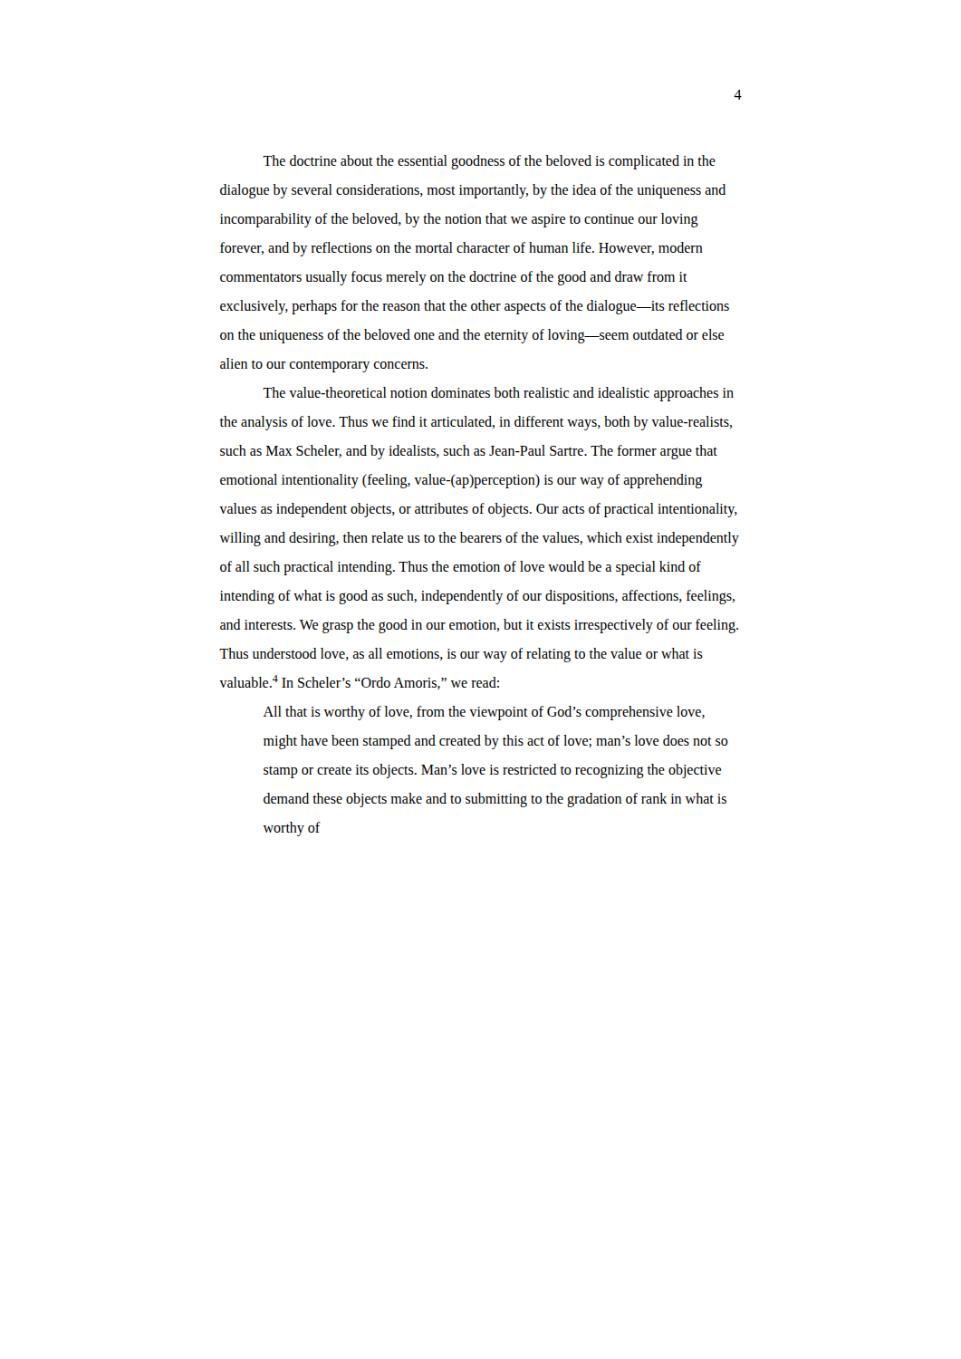4
The doctrine about the essential goodness of the beloved is complicated in the dialogue by several considerations, most importantly, by the idea of the uniqueness and incomparability of the beloved, by the notion that we aspire to continue our loving forever, and by reflections on the mortal character of human life. However, modern commentators usually focus merely on the doctrine of the good and draw from it exclusively, perhaps for the reason that the other aspects of the dialogue—its reflections on the uniqueness of the beloved one and the eternity of loving—seem outdated or else alien to our contemporary concerns.
The value-theoretical notion dominates both realistic and idealistic approaches in the analysis of love. Thus we find it articulated, in different ways, both by value-realists, such as Max Scheler, and by idealists, such as Jean-Paul Sartre. The former argue that emotional intentionality (feeling, value-(ap)perception) is our way of apprehending values as independent objects, or attributes of objects. Our acts of practical intentionality, willing and desiring, then relate us to the bearers of the values, which exist independently of all such practical intending. Thus the emotion of love would be a special kind of intending of what is good as such, independently of our dispositions, affections, feelings, and interests. We grasp the good in our emotion, but it exists irrespectively of our feeling. Thus understood love, as all emotions, is our way of relating to the value or what is valuable.4 In Scheler’s “Ordo Amoris,” we read:
All that is worthy of love, from the viewpoint of God’s comprehensive love, might have been stamped and created by this act of love; man’s love does not so stamp or create its objects. Man’s love is restricted to recognizing the objective demand these objects make and to submitting to the gradation of rank in what is worthy of